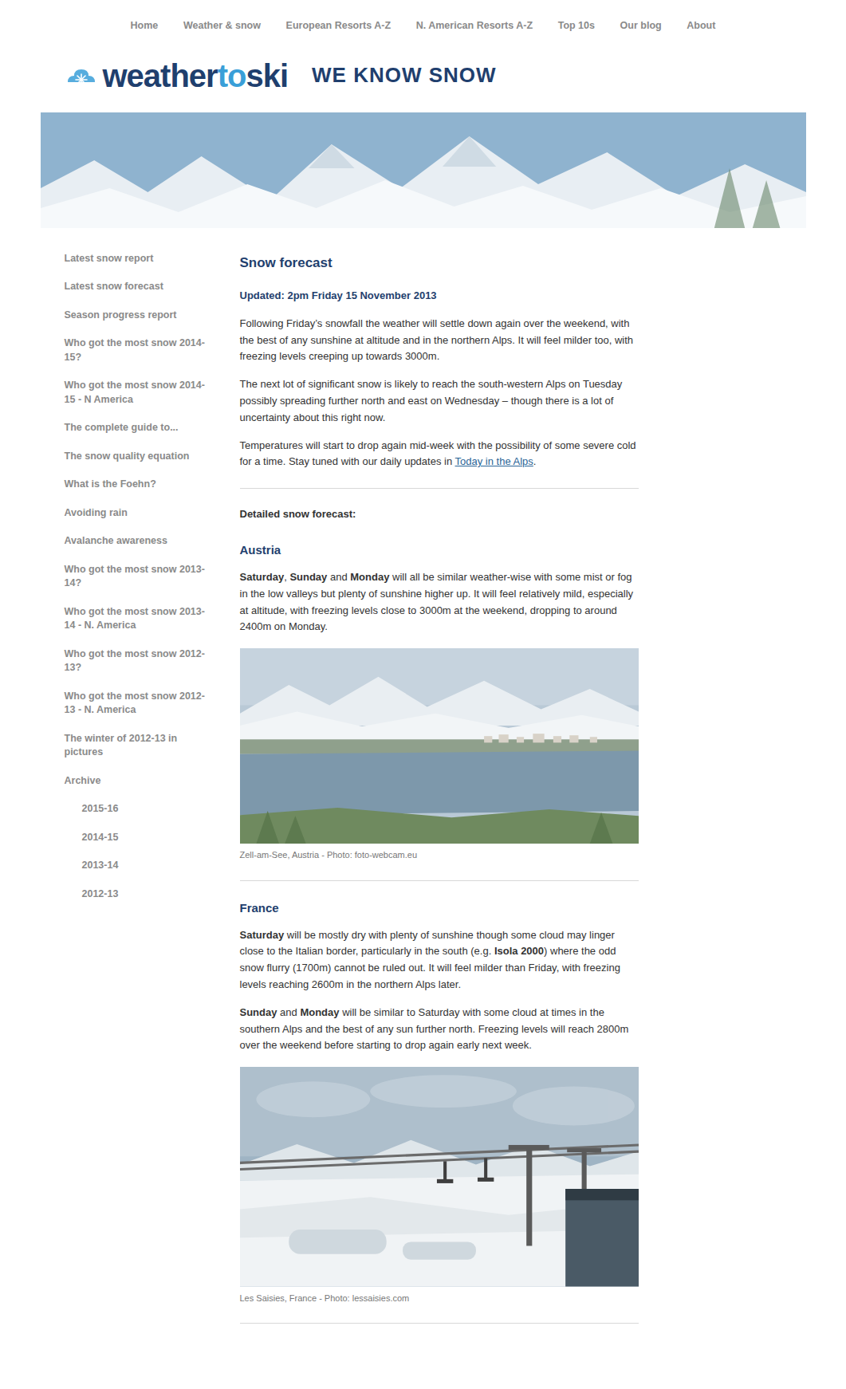Home
Weather & snow
European Resorts A-Z
N. American Resorts A-Z
Top 10s
Our blog
About
weather to ski
WE KNOW SNOW
Latest snow report
Latest snow forecast
Season progress report
Who got the most snow 2014-15?
Who got the most snow 2014-15 - N America
The complete guide to...
The snow quality equation
What is the Foehn?
Avoiding rain
Avalanche awareness
Who got the most snow 2013-14?
Who got the most snow 2013-14 - N. America
Who got the most snow 2012-13?
Who got the most snow 2012-13 - N. America
The winter of 2012-13 in pictures
Archive
2015-16
2014-15
2013-14
2012-13
Snow forecast
Updated: 2pm Friday 15 November 2013
Following Friday’s snowfall the weather will settle down again over the weekend, with the best of any sunshine at altitude and in the northern Alps. It will feel milder too, with freezing levels creeping up towards 3000m.
The next lot of significant snow is likely to reach the south-western Alps on Tuesday possibly spreading further north and east on Wednesday – though there is a lot of uncertainty about this right now.
Temperatures will start to drop again mid-week with the possibility of some severe cold for a time. Stay tuned with our daily updates in Today in the Alps.
Detailed snow forecast:
Austria
Saturday, Sunday and Monday will all be similar weather-wise with some mist or fog in the low valleys but plenty of sunshine higher up. It will feel relatively mild, especially at altitude, with freezing levels close to 3000m at the weekend, dropping to around 2400m on Monday.
Zell-am-See, Austria - Photo: foto-webcam.eu
France
Saturday will be mostly dry with plenty of sunshine though some cloud may linger close to the Italian border, particularly in the south (e.g. Isola 2000) where the odd snow flurry (1700m) cannot be ruled out. It will feel milder than Friday, with freezing levels reaching 2600m in the northern Alps later.
Sunday and Monday will be similar to Saturday with some cloud at times in the southern Alps and the best of any sun further north. Freezing levels will reach 2800m over the weekend before starting to drop again early next week.
Les Saisies, France - Photo: lessaisies.com